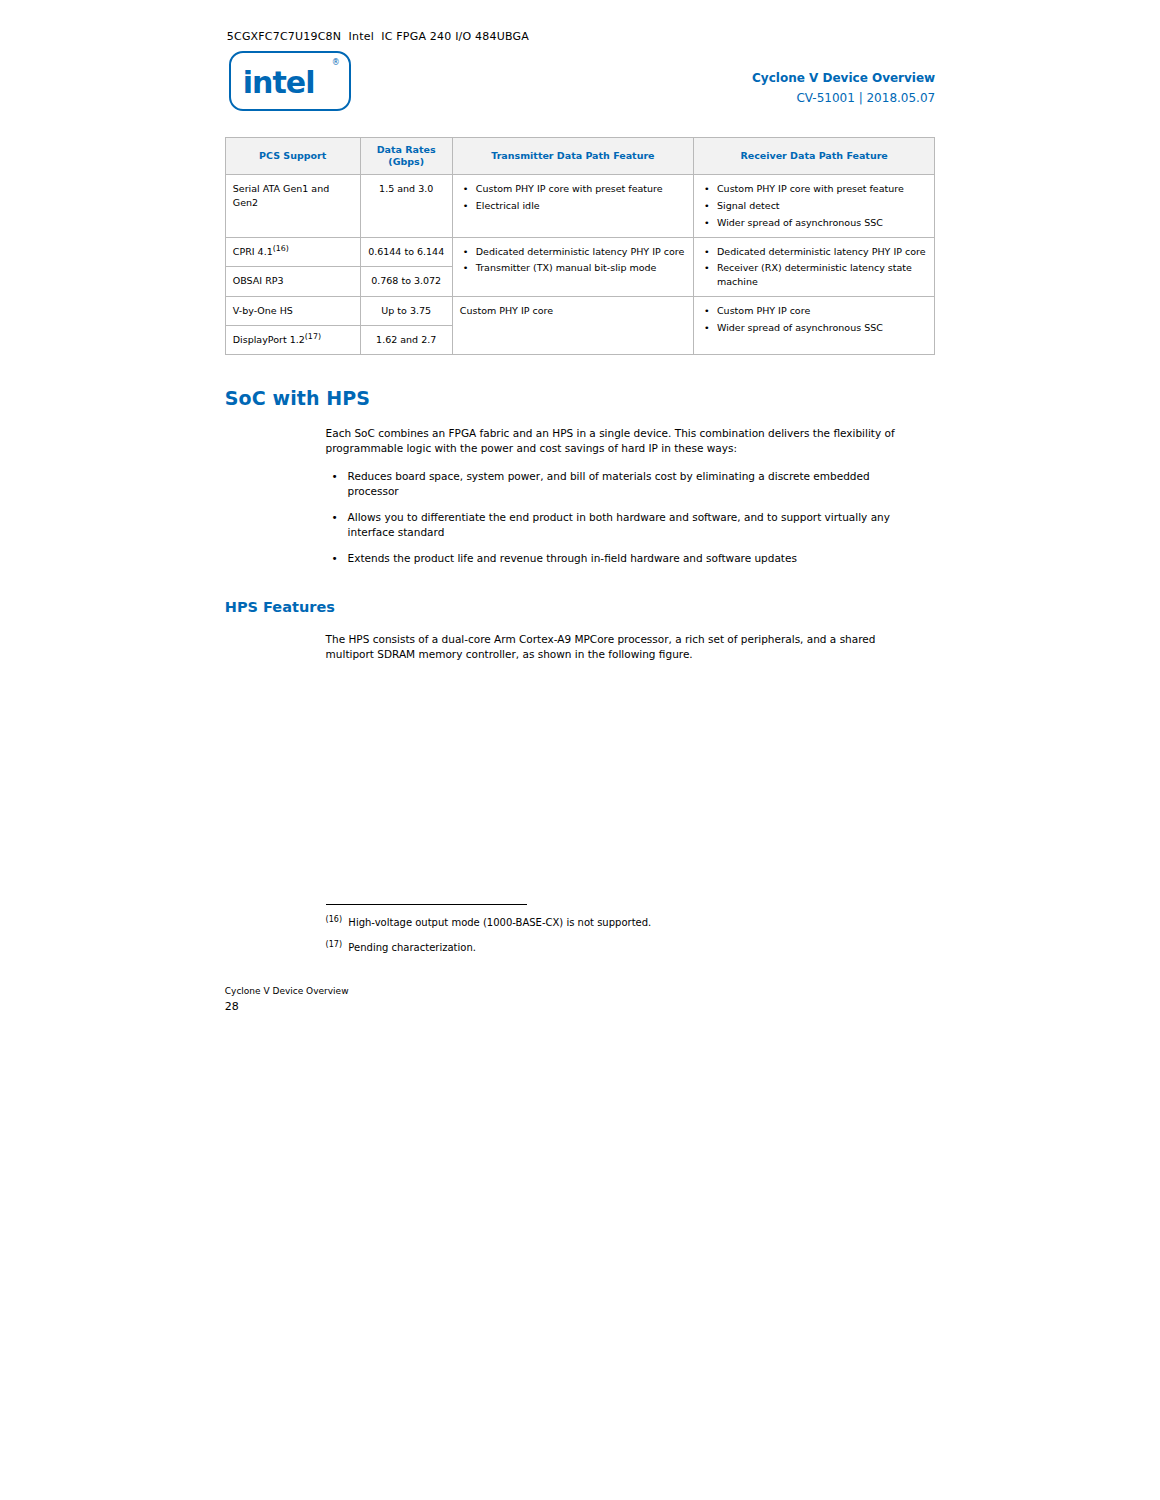5CGXFC7C7U19C8N Intel IC FPGA 240 I/O 484UBGA
intel®
Cyclone V Device Overview
CV-51001 | 2018.05.07
| PCS Support | Data Rates (Gbps) | Transmitter Data Path Feature | Receiver Data Path Feature |
| --- | --- | --- | --- |
| Serial ATA Gen1 and Gen2 | 1.5 and 3.0 | Custom PHY IP core with preset feature Electrical idle | Custom PHY IP core with preset feature Signal detect Wider spread of asynchronous SSC |
| CPRI 4.1 (16) | 0.6144 to 6.144 | Dedicated deterministic latency PHY IP core Transmitter (TX) manual bit-slip mode | Dedicated deterministic latency PHY IP core Receiver (RX) deterministic latency state machine |
| OBSAI RP3 | 0.768 to 3.072 |
| V-by-One HS | Up to 3.75 | Custom PHY IP core | Custom PHY IP core Wider spread of asynchronous SSC |
| DisplayPort 1.2 (17) | 1.62 and 2.7 |
SoC with HPS
Each SoC combines an FPGA fabric and an HPS in a single device. This combination delivers the flexibility of programmable logic with the power and cost savings of hard IP in these ways:
Reduces board space, system power, and bill of materials cost by eliminating a discrete embedded processor
Allows you to differentiate the end product in both hardware and software, and to support virtually any interface standard
Extends the product life and revenue through in-field hardware and software updates
HPS Features
The HPS consists of a dual-core Arm Cortex-A9 MPCore processor, a rich set of peripherals, and a shared multiport SDRAM memory controller, as shown in the following figure.
(16) High-voltage output mode (1000-BASE-CX) is not supported.
(17) Pending characterization.
Cyclone V Device Overview
28